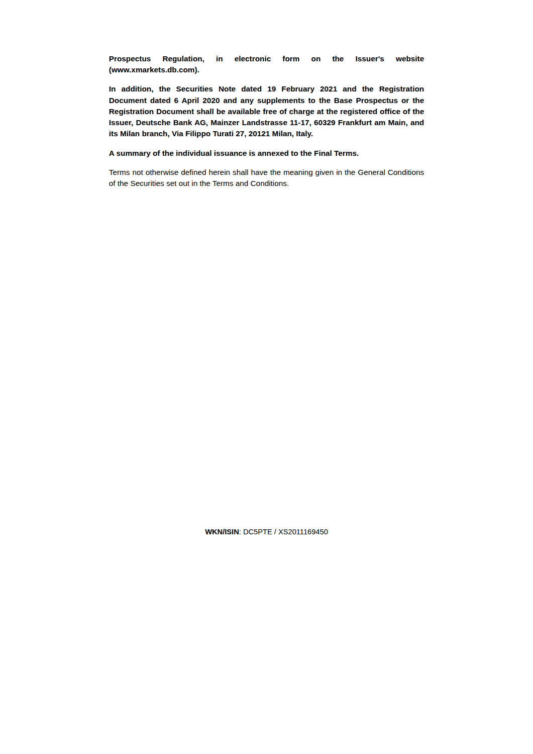Prospectus Regulation, in electronic form on the Issuer's website (www.xmarkets.db.com).
In addition, the Securities Note dated 19 February 2021 and the Registration Document dated 6 April 2020 and any supplements to the Base Prospectus or the Registration Document shall be available free of charge at the registered office of the Issuer, Deutsche Bank AG, Mainzer Landstrasse 11-17, 60329 Frankfurt am Main, and its Milan branch, Via Filippo Turati 27, 20121 Milan, Italy.
A summary of the individual issuance is annexed to the Final Terms.
Terms not otherwise defined herein shall have the meaning given in the General Conditions of the Securities set out in the Terms and Conditions.
WKN/ISIN: DC5PTE / XS2011169450